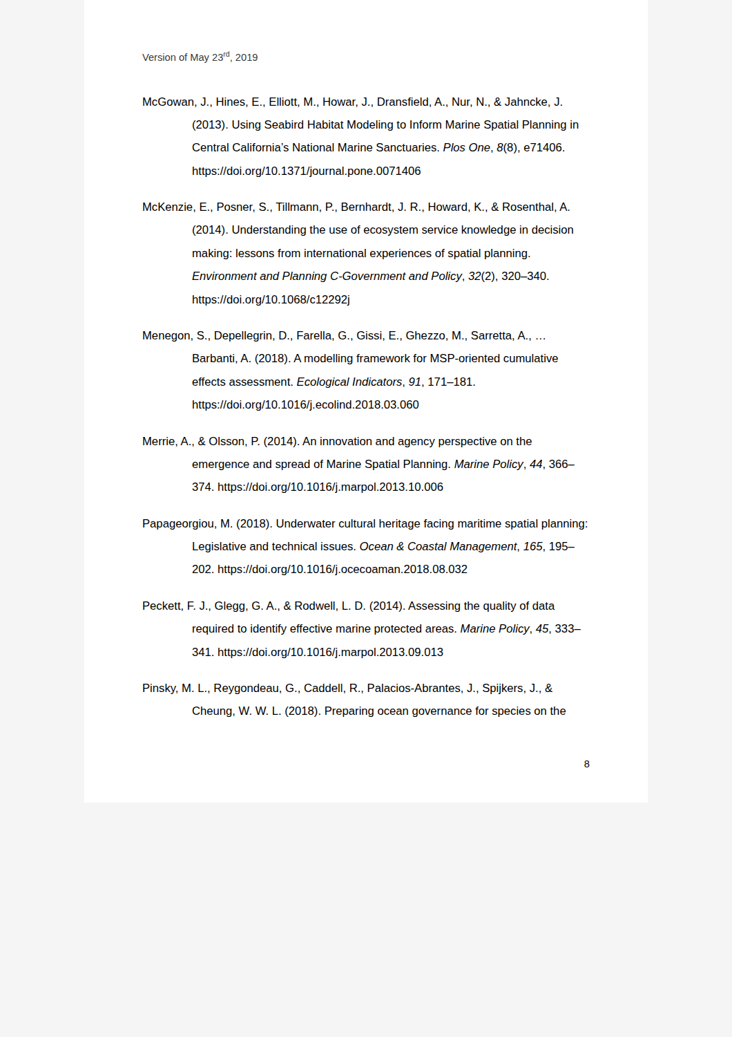Version of May 23rd, 2019
McGowan, J., Hines, E., Elliott, M., Howar, J., Dransfield, A., Nur, N., & Jahncke, J. (2013). Using Seabird Habitat Modeling to Inform Marine Spatial Planning in Central California’s National Marine Sanctuaries. Plos One, 8(8), e71406. https://doi.org/10.1371/journal.pone.0071406
McKenzie, E., Posner, S., Tillmann, P., Bernhardt, J. R., Howard, K., & Rosenthal, A. (2014). Understanding the use of ecosystem service knowledge in decision making: lessons from international experiences of spatial planning. Environment and Planning C-Government and Policy, 32(2), 320–340. https://doi.org/10.1068/c12292j
Menegon, S., Depellegrin, D., Farella, G., Gissi, E., Ghezzo, M., Sarretta, A., … Barbanti, A. (2018). A modelling framework for MSP-oriented cumulative effects assessment. Ecological Indicators, 91, 171–181. https://doi.org/10.1016/j.ecolind.2018.03.060
Merrie, A., & Olsson, P. (2014). An innovation and agency perspective on the emergence and spread of Marine Spatial Planning. Marine Policy, 44, 366–374. https://doi.org/10.1016/j.marpol.2013.10.006
Papageorgiou, M. (2018). Underwater cultural heritage facing maritime spatial planning: Legislative and technical issues. Ocean & Coastal Management, 165, 195–202. https://doi.org/10.1016/j.ocecoaman.2018.08.032
Peckett, F. J., Glegg, G. A., & Rodwell, L. D. (2014). Assessing the quality of data required to identify effective marine protected areas. Marine Policy, 45, 333–341. https://doi.org/10.1016/j.marpol.2013.09.013
Pinsky, M. L., Reygondeau, G., Caddell, R., Palacios-Abrantes, J., Spijkers, J., & Cheung, W. W. L. (2018). Preparing ocean governance for species on the
8